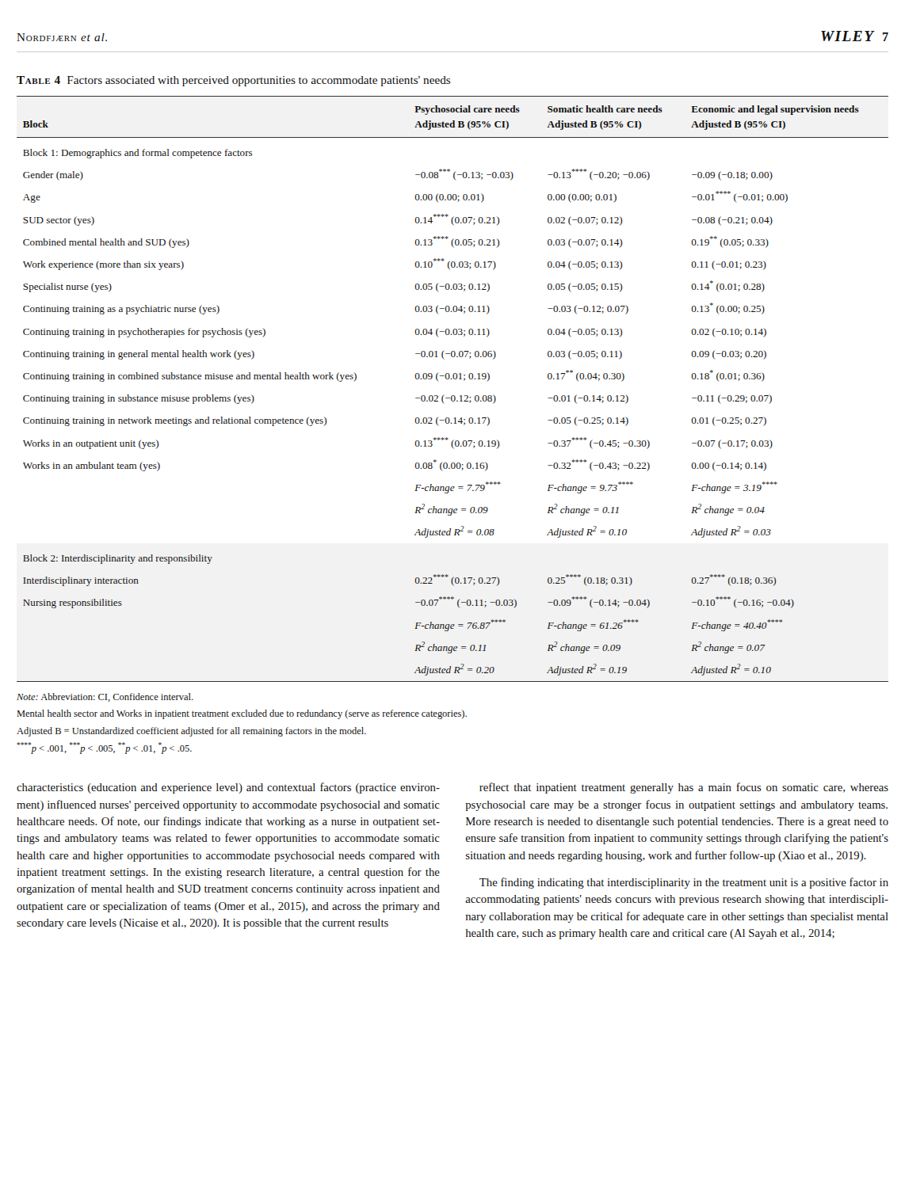Nordfjærn et al.
WILEY 7
Table 4 Factors associated with perceived opportunities to accommodate patients' needs
| Block | Psychosocial care needs Adjusted B (95% CI) | Somatic health care needs Adjusted B (95% CI) | Economic and legal supervision needs Adjusted B (95% CI) |
| --- | --- | --- | --- |
| Block 1: Demographics and formal competence factors |
| Gender (male) | −0.08 *** (−0.13; −0.03) | −0.13 **** (−0.20; −0.06) | −0.09 (−0.18; 0.00) |
| Age | 0.00 (0.00; 0.01) | 0.00 (0.00; 0.01) | −0.01 **** (−0.01; 0.00) |
| SUD sector (yes) | 0.14 **** (0.07; 0.21) | 0.02 (−0.07; 0.12) | −0.08 (−0.21; 0.04) |
| Combined mental health and SUD (yes) | 0.13 **** (0.05; 0.21) | 0.03 (−0.07; 0.14) | 0.19 ** (0.05; 0.33) |
| Work experience (more than six years) | 0.10 *** (0.03; 0.17) | 0.04 (−0.05; 0.13) | 0.11 (−0.01; 0.23) |
| Specialist nurse (yes) | 0.05 (−0.03; 0.12) | 0.05 (−0.05; 0.15) | 0.14 * (0.01; 0.28) |
| Continuing training as a psychiatric nurse (yes) | 0.03 (−0.04; 0.11) | −0.03 (−0.12; 0.07) | 0.13 * (0.00; 0.25) |
| Continuing training in psychotherapies for psychosis (yes) | 0.04 (−0.03; 0.11) | 0.04 (−0.05; 0.13) | 0.02 (−0.10; 0.14) |
| Continuing training in general mental health work (yes) | −0.01 (−0.07; 0.06) | 0.03 (−0.05; 0.11) | 0.09 (−0.03; 0.20) |
| Continuing training in combined substance misuse and mental health work (yes) | 0.09 (−0.01; 0.19) | 0.17 ** (0.04; 0.30) | 0.18 * (0.01; 0.36) |
| Continuing training in substance misuse problems (yes) | −0.02 (−0.12; 0.08) | −0.01 (−0.14; 0.12) | −0.11 (−0.29; 0.07) |
| Continuing training in network meetings and relational competence (yes) | 0.02 (−0.14; 0.17) | −0.05 (−0.25; 0.14) | 0.01 (−0.25; 0.27) |
| Works in an outpatient unit (yes) | 0.13 **** (0.07; 0.19) | −0.37 **** (−0.45; −0.30) | −0.07 (−0.17; 0.03) |
| Works in an ambulant team (yes) | 0.08 * (0.00; 0.16) | −0.32 **** (−0.43; −0.22) | 0.00 (−0.14; 0.14) |
| | F-change = 7.79 **** | F-change = 9.73 **** | F-change = 3.19 **** |
| | R 2 change = 0.09 | R 2 change = 0.11 | R 2 change = 0.04 |
| | Adjusted R 2 = 0.08 | Adjusted R 2 = 0.10 | Adjusted R 2 = 0.03 |
| Block 2: Interdisciplinarity and responsibility |
| Interdisciplinary interaction | 0.22 **** (0.17; 0.27) | 0.25 **** (0.18; 0.31) | 0.27 **** (0.18; 0.36) |
| Nursing responsibilities | −0.07 **** (−0.11; −0.03) | −0.09 **** (−0.14; −0.04) | −0.10 **** (−0.16; −0.04) |
| | F-change = 76.87 **** | F-change = 61.26 **** | F-change = 40.40 **** |
| | R 2 change = 0.11 | R 2 change = 0.09 | R 2 change = 0.07 |
| | Adjusted R 2 = 0.20 | Adjusted R 2 = 0.19 | Adjusted R 2 = 0.10 |
Note: Abbreviation: CI, Confidence interval.
Mental health sector and Works in inpatient treatment excluded due to redundancy (serve as reference categories).
Adjusted B = Unstandardized coefficient adjusted for all remaining factors in the model.
****p < .001, ***p < .005, **p < .01, *p < .05.
characteristics (education and experience level) and contextual factors (practice environment) influenced nurses' perceived opportunity to accommodate psychosocial and somatic healthcare needs. Of note, our findings indicate that working as a nurse in outpatient settings and ambulatory teams was related to fewer opportunities to accommodate somatic health care and higher opportunities to accommodate psychosocial needs compared with inpatient treatment settings. In the existing research literature, a central question for the organization of mental health and SUD treatment concerns continuity across inpatient and outpatient care or specialization of teams (Omer et al., 2015), and across the primary and secondary care levels (Nicaise et al., 2020). It is possible that the current results
reflect that inpatient treatment generally has a main focus on somatic care, whereas psychosocial care may be a stronger focus in outpatient settings and ambulatory teams. More research is needed to disentangle such potential tendencies. There is a great need to ensure safe transition from inpatient to community settings through clarifying the patient's situation and needs regarding housing, work and further follow-up (Xiao et al., 2019).
The finding indicating that interdisciplinarity in the treatment unit is a positive factor in accommodating patients' needs concurs with previous research showing that interdisciplinary collaboration may be critical for adequate care in other settings than specialist mental health care, such as primary health care and critical care (Al Sayah et al., 2014;